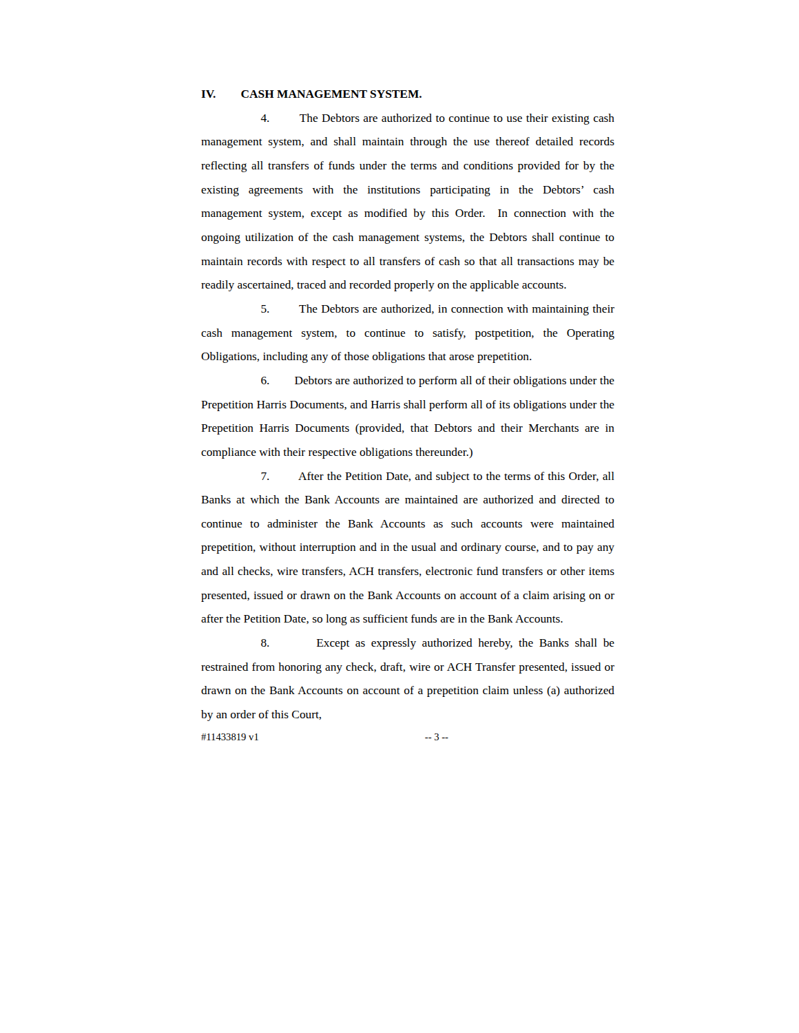IV. CASH MANAGEMENT SYSTEM.
4. The Debtors are authorized to continue to use their existing cash management system, and shall maintain through the use thereof detailed records reflecting all transfers of funds under the terms and conditions provided for by the existing agreements with the institutions participating in the Debtors’ cash management system, except as modified by this Order. In connection with the ongoing utilization of the cash management systems, the Debtors shall continue to maintain records with respect to all transfers of cash so that all transactions may be readily ascertained, traced and recorded properly on the applicable accounts.
5. The Debtors are authorized, in connection with maintaining their cash management system, to continue to satisfy, postpetition, the Operating Obligations, including any of those obligations that arose prepetition.
6. Debtors are authorized to perform all of their obligations under the Prepetition Harris Documents, and Harris shall perform all of its obligations under the Prepetition Harris Documents (provided, that Debtors and their Merchants are in compliance with their respective obligations thereunder.)
7. After the Petition Date, and subject to the terms of this Order, all Banks at which the Bank Accounts are maintained are authorized and directed to continue to administer the Bank Accounts as such accounts were maintained prepetition, without interruption and in the usual and ordinary course, and to pay any and all checks, wire transfers, ACH transfers, electronic fund transfers or other items presented, issued or drawn on the Bank Accounts on account of a claim arising on or after the Petition Date, so long as sufficient funds are in the Bank Accounts.
8. Except as expressly authorized hereby, the Banks shall be restrained from honoring any check, draft, wire or ACH Transfer presented, issued or drawn on the Bank Accounts on account of a prepetition claim unless (a) authorized by an order of this Court,
#11433819 v1
-- 3 --